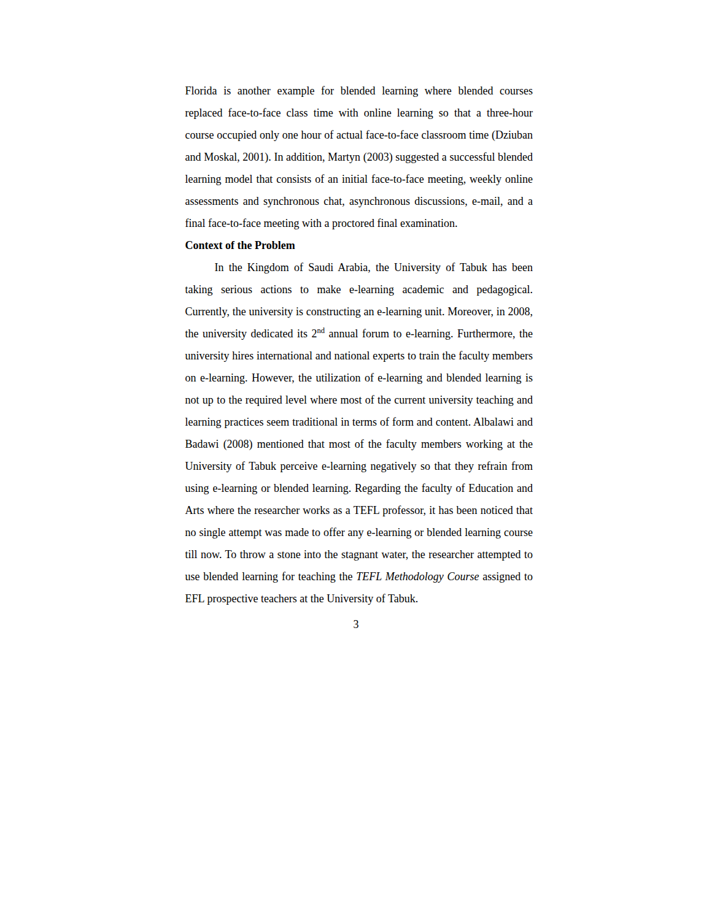Florida is another example for blended learning where blended courses replaced face-to-face class time with online learning so that a three-hour course occupied only one hour of actual face-to-face classroom time (Dziuban and Moskal, 2001). In addition, Martyn (2003) suggested a successful blended learning model that consists of an initial face-to-face meeting, weekly online assessments and synchronous chat, asynchronous discussions, e-mail, and a final face-to-face meeting with a proctored final examination.
Context of the Problem
In the Kingdom of Saudi Arabia, the University of Tabuk has been taking serious actions to make e-learning academic and pedagogical. Currently, the university is constructing an e-learning unit. Moreover, in 2008, the university dedicated its 2nd annual forum to e-learning. Furthermore, the university hires international and national experts to train the faculty members on e-learning. However, the utilization of e-learning and blended learning is not up to the required level where most of the current university teaching and learning practices seem traditional in terms of form and content. Albalawi and Badawi (2008) mentioned that most of the faculty members working at the University of Tabuk perceive e-learning negatively so that they refrain from using e-learning or blended learning. Regarding the faculty of Education and Arts where the researcher works as a TEFL professor, it has been noticed that no single attempt was made to offer any e-learning or blended learning course till now. To throw a stone into the stagnant water, the researcher attempted to use blended learning for teaching the TEFL Methodology Course assigned to EFL prospective teachers at the University of Tabuk.
3